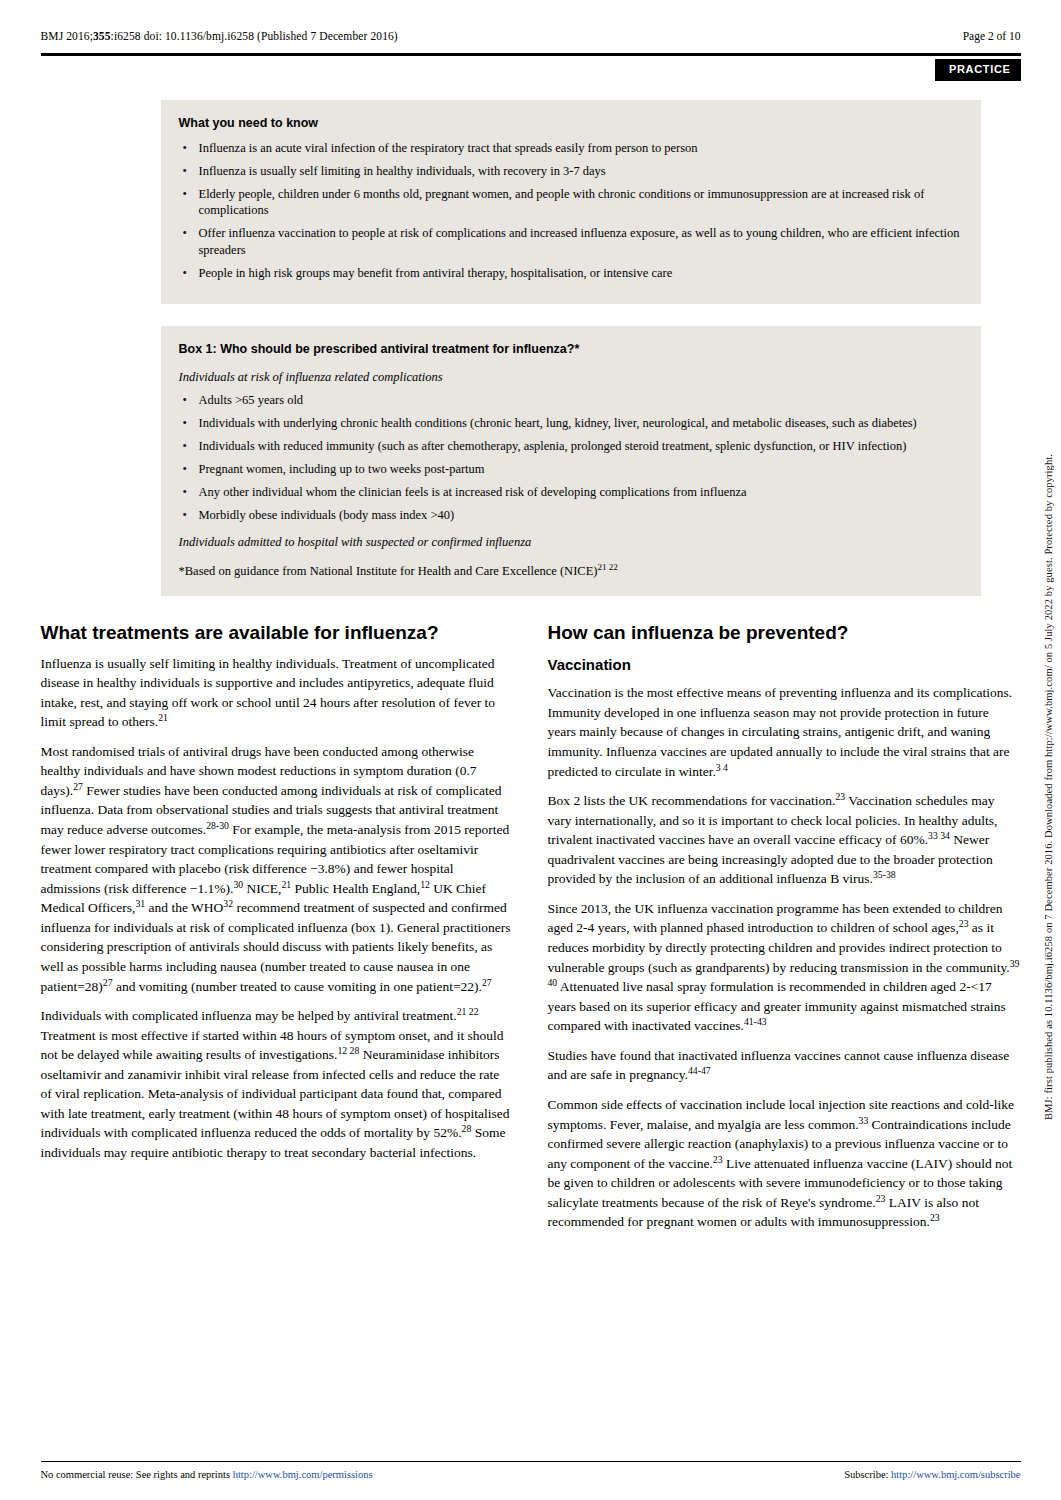BMJ 2016;355:i6258 doi: 10.1136/bmj.i6258 (Published 7 December 2016)
Page 2 of 10
PRACTICE
BMJ: first published as 10.1136/bmj.i6258 on 7 December 2016. Downloaded from http://www.bmj.com/ on 5 July 2022 by guest. Protected by copyright.
What you need to know
Influenza is an acute viral infection of the respiratory tract that spreads easily from person to person
Influenza is usually self limiting in healthy individuals, with recovery in 3-7 days
Elderly people, children under 6 months old, pregnant women, and people with chronic conditions or immunosuppression are at increased risk of complications
Offer influenza vaccination to people at risk of complications and increased influenza exposure, as well as to young children, who are efficient infection spreaders
People in high risk groups may benefit from antiviral therapy, hospitalisation, or intensive care
Box 1: Who should be prescribed antiviral treatment for influenza?*
Individuals at risk of influenza related complications
Adults >65 years old
Individuals with underlying chronic health conditions (chronic heart, lung, kidney, liver, neurological, and metabolic diseases, such as diabetes)
Individuals with reduced immunity (such as after chemotherapy, asplenia, prolonged steroid treatment, splenic dysfunction, or HIV infection)
Pregnant women, including up to two weeks post-partum
Any other individual whom the clinician feels is at increased risk of developing complications from influenza
Morbidly obese individuals (body mass index >40)
Individuals admitted to hospital with suspected or confirmed influenza
*Based on guidance from National Institute for Health and Care Excellence (NICE)21 22
What treatments are available for influenza?
Influenza is usually self limiting in healthy individuals. Treatment of uncomplicated disease in healthy individuals is supportive and includes antipyretics, adequate fluid intake, rest, and staying off work or school until 24 hours after resolution of fever to limit spread to others.21
Most randomised trials of antiviral drugs have been conducted among otherwise healthy individuals and have shown modest reductions in symptom duration (0.7 days).27 Fewer studies have been conducted among individuals at risk of complicated influenza. Data from observational studies and trials suggests that antiviral treatment may reduce adverse outcomes.28-30 For example, the meta-analysis from 2015 reported fewer lower respiratory tract complications requiring antibiotics after oseltamivir treatment compared with placebo (risk difference −3.8%) and fewer hospital admissions (risk difference −1.1%).30 NICE,21 Public Health England,12 UK Chief Medical Officers,31 and the WHO32 recommend treatment of suspected and confirmed influenza for individuals at risk of complicated influenza (box 1). General practitioners considering prescription of antivirals should discuss with patients likely benefits, as well as possible harms including nausea (number treated to cause nausea in one patient=28)27 and vomiting (number treated to cause vomiting in one patient=22).27
Individuals with complicated influenza may be helped by antiviral treatment.21 22 Treatment is most effective if started within 48 hours of symptom onset, and it should not be delayed while awaiting results of investigations.12 28 Neuraminidase inhibitors oseltamivir and zanamivir inhibit viral release from infected cells and reduce the rate of viral replication. Meta-analysis of individual participant data found that, compared with late treatment, early treatment (within 48 hours of symptom onset) of hospitalised individuals with complicated influenza reduced the odds of mortality by 52%.28 Some individuals may require antibiotic therapy to treat secondary bacterial infections.
How can influenza be prevented?
Vaccination
Vaccination is the most effective means of preventing influenza and its complications. Immunity developed in one influenza season may not provide protection in future years mainly because of changes in circulating strains, antigenic drift, and waning immunity. Influenza vaccines are updated annually to include the viral strains that are predicted to circulate in winter.3 4
Box 2 lists the UK recommendations for vaccination.23 Vaccination schedules may vary internationally, and so it is important to check local policies. In healthy adults, trivalent inactivated vaccines have an overall vaccine efficacy of 60%.33 34 Newer quadrivalent vaccines are being increasingly adopted due to the broader protection provided by the inclusion of an additional influenza B virus.35-38
Since 2013, the UK influenza vaccination programme has been extended to children aged 2-4 years, with planned phased introduction to children of school ages,23 as it reduces morbidity by directly protecting children and provides indirect protection to vulnerable groups (such as grandparents) by reducing transmission in the community.39 40 Attenuated live nasal spray formulation is recommended in children aged 2-<17 years based on its superior efficacy and greater immunity against mismatched strains compared with inactivated vaccines.41-43
Studies have found that inactivated influenza vaccines cannot cause influenza disease and are safe in pregnancy.44-47
Common side effects of vaccination include local injection site reactions and cold-like symptoms. Fever, malaise, and myalgia are less common.33 Contraindications include confirmed severe allergic reaction (anaphylaxis) to a previous influenza vaccine or to any component of the vaccine.23 Live attenuated influenza vaccine (LAIV) should not be given to children or adolescents with severe immunodeficiency or to those taking salicylate treatments because of the risk of Reye's syndrome.23 LAIV is also not recommended for pregnant women or adults with immunosuppression.23
No commercial reuse: See rights and reprints http://www.bmj.com/permissions
Subscribe: http://www.bmj.com/subscribe